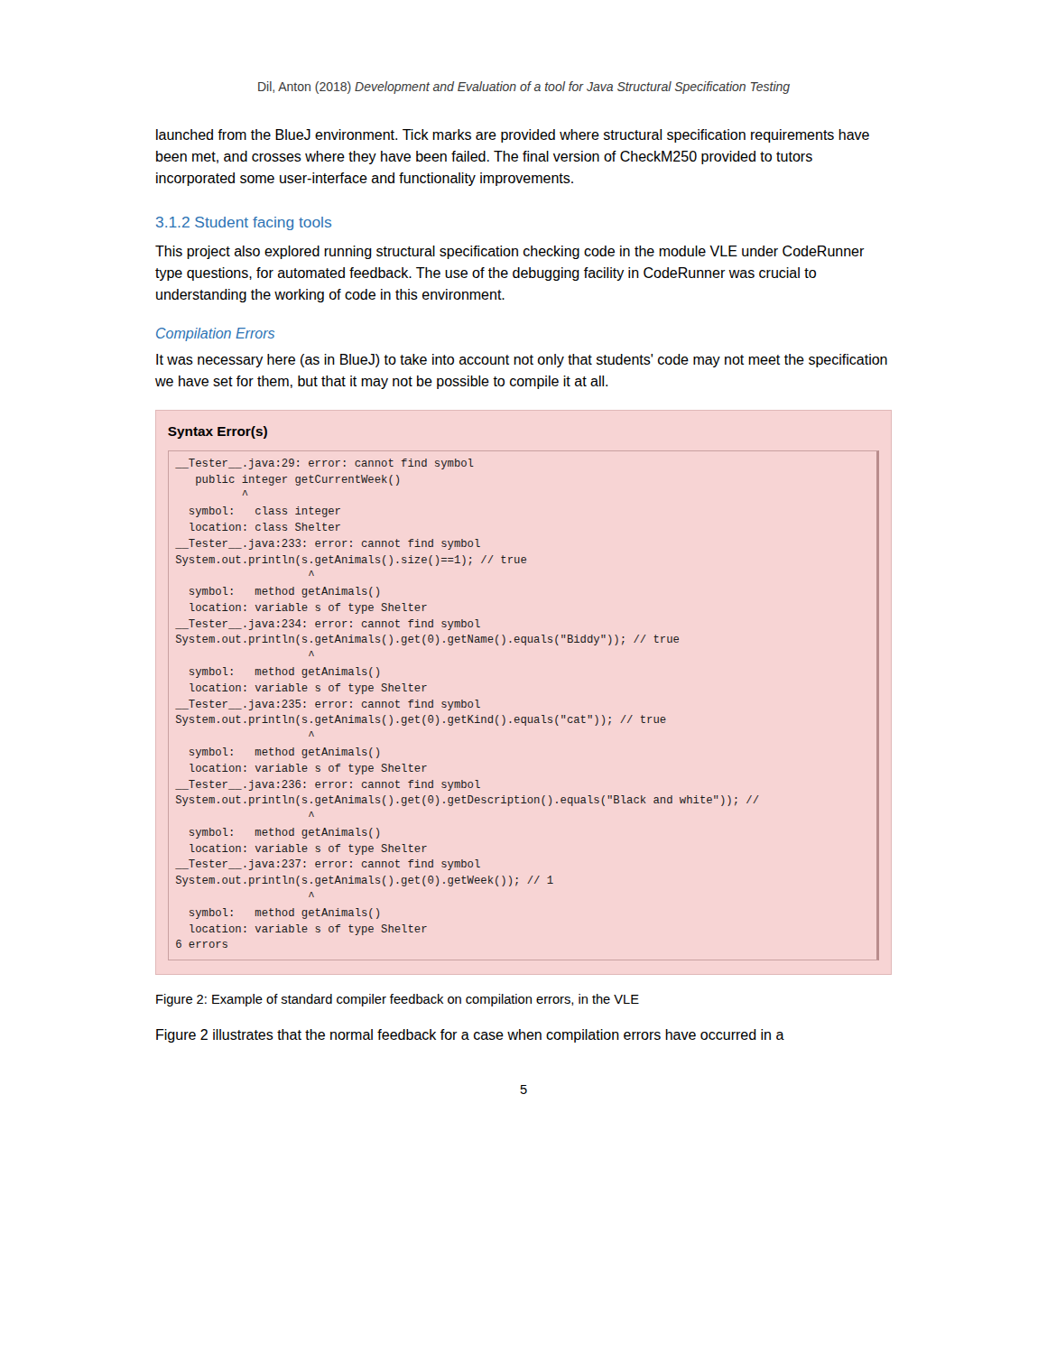Dil, Anton (2018) Development and Evaluation of a tool for Java Structural Specification Testing
launched from the BlueJ environment. Tick marks are provided where structural specification requirements have been met, and crosses where they have been failed. The final version of CheckM250 provided to tutors incorporated some user-interface and functionality improvements.
3.1.2 Student facing tools
This project also explored running structural specification checking code in the module VLE under CodeRunner type questions, for automated feedback. The use of the debugging facility in CodeRunner was crucial to understanding the working of code in this environment.
Compilation Errors
It was necessary here (as in BlueJ) to take into account not only that students' code may not meet the specification we have set for them, but that it may not be possible to compile it at all.
Syntax Error(s)
__Tester__.java:29: error: cannot find symbol public integer getCurrentWeek() ^ symbol: class integer location: class Shelter __Tester__.java:233: error: cannot find symbol System.out.println(s.getAnimals().size()==1); // true ^ symbol: method getAnimals() location: variable s of type Shelter __Tester__.java:234: error: cannot find symbol System.out.println(s.getAnimals().get(0).getName().equals("Biddy")); // true ^ symbol: method getAnimals() location: variable s of type Shelter __Tester__.java:235: error: cannot find symbol System.out.println(s.getAnimals().get(0).getKind().equals("cat")); // true ^ symbol: method getAnimals() location: variable s of type Shelter __Tester__.java:236: error: cannot find symbol System.out.println(s.getAnimals().get(0).getDescription().equals("Black and white")); // ^ symbol: method getAnimals() location: variable s of type Shelter __Tester__.java:237: error: cannot find symbol System.out.println(s.getAnimals().get(0).getWeek()); // 1 ^ symbol: method getAnimals() location: variable s of type Shelter 6 errors
Figure 2: Example of standard compiler feedback on compilation errors, in the VLE
Figure 2 illustrates that the normal feedback for a case when compilation errors have occurred in a
5